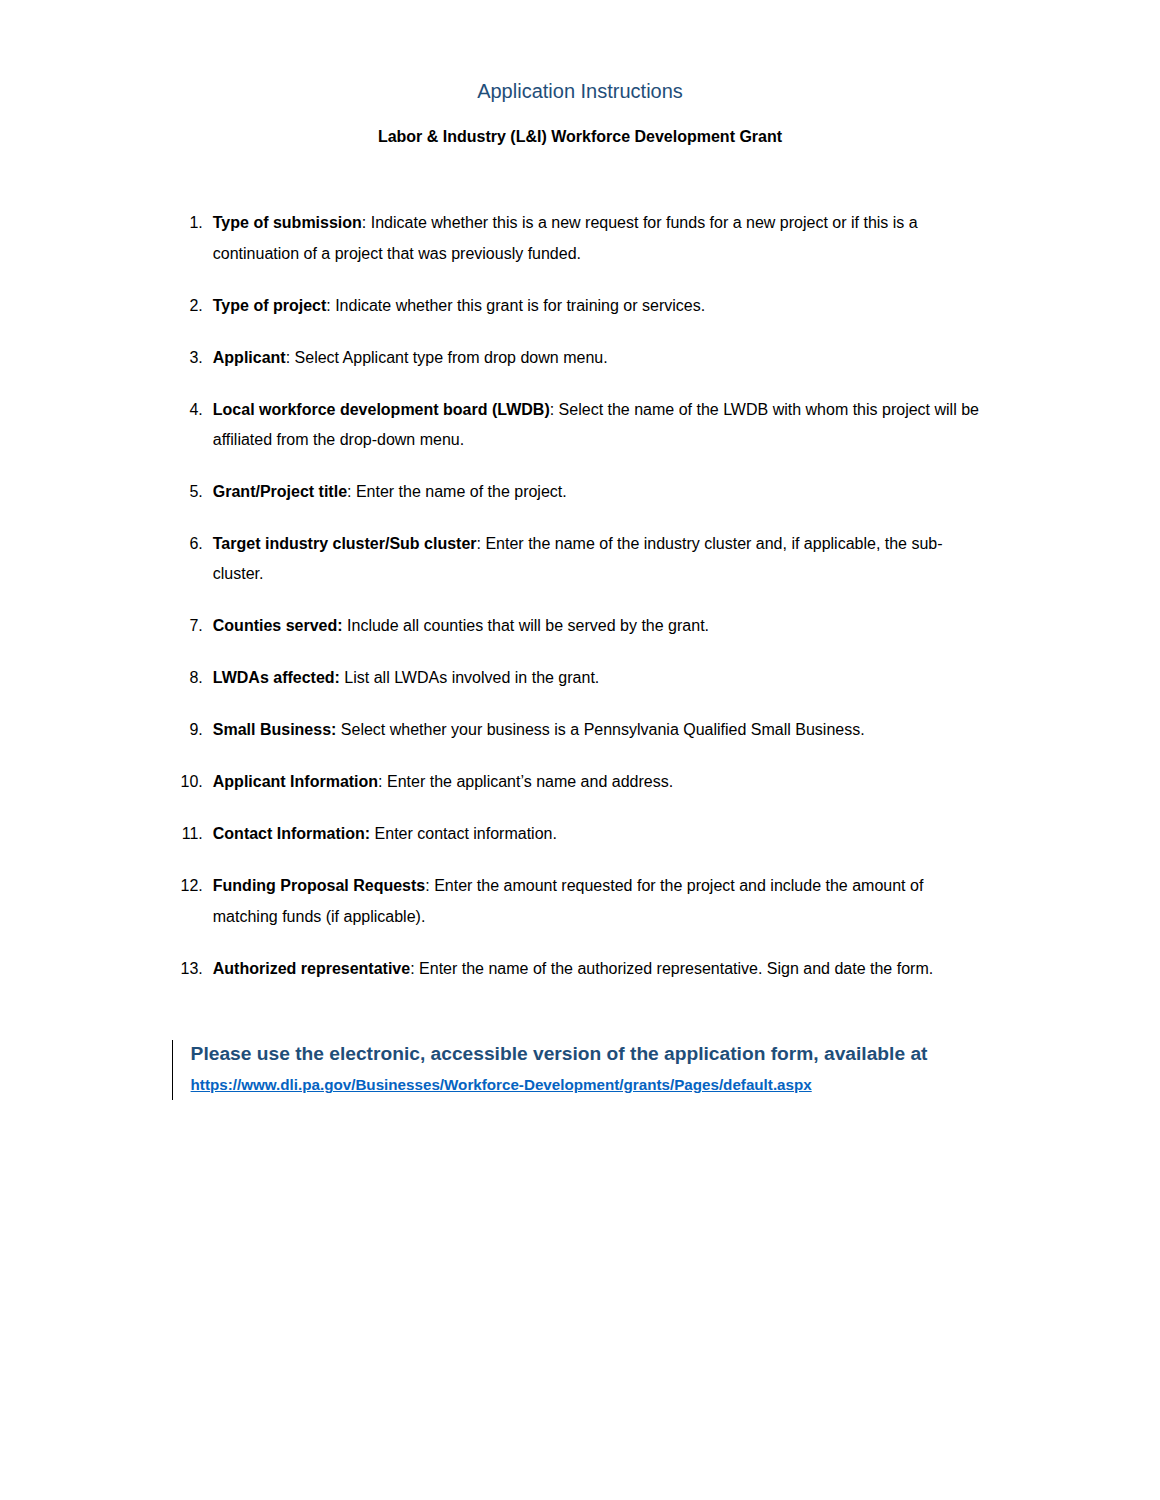Application Instructions
Labor & Industry (L&I) Workforce Development Grant
Type of submission: Indicate whether this is a new request for funds for a new project or if this is a continuation of a project that was previously funded.
Type of project: Indicate whether this grant is for training or services.
Applicant: Select Applicant type from drop down menu.
Local workforce development board (LWDB): Select the name of the LWDB with whom this project will be affiliated from the drop-down menu.
Grant/Project title: Enter the name of the project.
Target industry cluster/Sub cluster: Enter the name of the industry cluster and, if applicable, the sub-cluster.
Counties served: Include all counties that will be served by the grant.
LWDAs affected: List all LWDAs involved in the grant.
Small Business: Select whether your business is a Pennsylvania Qualified Small Business.
Applicant Information: Enter the applicant’s name and address.
Contact Information: Enter contact information.
Funding Proposal Requests: Enter the amount requested for the project and include the amount of matching funds (if applicable).
Authorized representative: Enter the name of the authorized representative. Sign and date the form.
Please use the electronic, accessible version of the application form, available at
https://www.dli.pa.gov/Businesses/Workforce-Development/grants/Pages/default.aspx